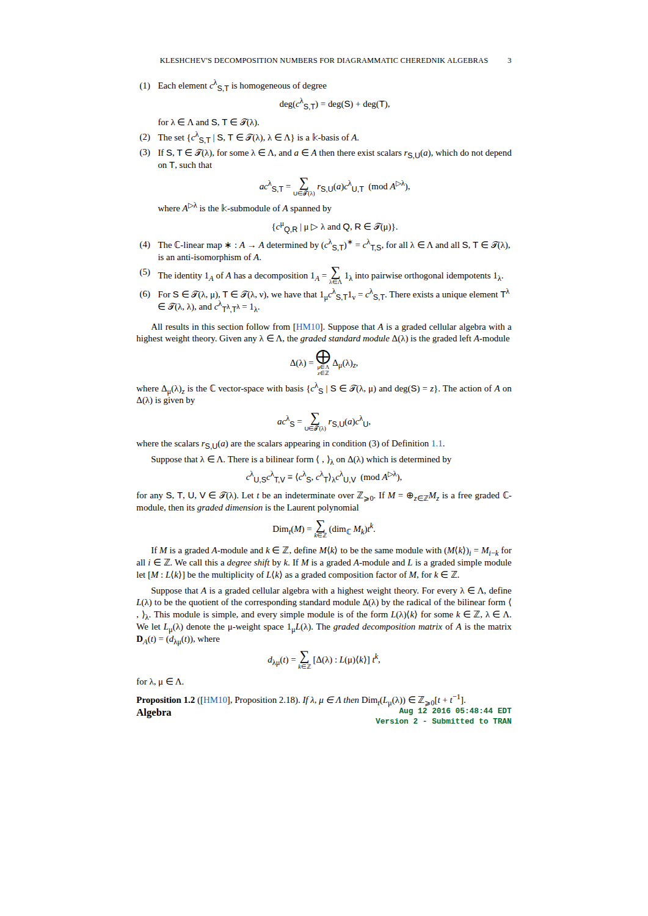KLESHCHEV'S DECOMPOSITION NUMBERS FOR DIAGRAMMATIC CHEREDNIK ALGEBRAS 3
(1) Each element cλS,T is homogeneous of degree
deg(cλS,T) = deg(S) + deg(T),
for λ ∈ Λ and S, T ∈ 𝒯(λ).
(2) The set {cλS,T | S, T ∈ 𝒯(λ), λ ∈ Λ} is a 𝕜-basis of A.
(3) If S, T ∈ 𝒯(λ), for some λ ∈ Λ, and a ∈ A then there exist scalars rS,U(a), which do not depend on T, such that
acλS,T = ∑U∈𝒯(λ) rS,U(a)cλU,T (mod A▷λ),
where A▷λ is the 𝕜-submodule of A spanned by
{cμQ,R | μ ▷ λ and Q, R ∈ 𝒯(μ)}.
(4) The ℂ-linear map ∗ : A → A determined by (cλS,T)∗ = cλT,S, for all λ ∈ Λ and all S, T ∈ 𝒯(λ), is an anti-isomorphism of A.
(5) The identity 1A of A has a decomposition 1A = ∑λ∈Λ 1λ into pairwise orthogonal idempotents 1λ.
(6) For S ∈ 𝒯(λ, μ), T ∈ 𝒯(λ, ν), we have that 1μcλS,T1ν = cλS,T. There exists a unique element Tλ ∈ 𝒯(λ, λ), and cλTλ,Tλ = 1λ.
All results in this section follow from [HM10]. Suppose that A is a graded cellular algebra with a highest weight theory. Given any λ ∈ Λ, the graded standard module Δ(λ) is the graded left A-module
Δ(λ) = ⨁μ∈Λ z∈ℤ Δμ(λ)z,
where Δμ(λ)z is the ℂ vector-space with basis {cλS | S ∈ 𝒯(λ, μ) and deg(S) = z}. The action of A on Δ(λ) is given by
acλS = ∑U∈𝒯(λ) rS,U(a)cλU,
where the scalars rS,U(a) are the scalars appearing in condition (3) of Definition 1.1.
Suppose that λ ∈ Λ. There is a bilinear form ⟨ , ⟩λ on Δ(λ) which is determined by
cλU,ScλT,V ≡ ⟨cλS, cλT⟩λcλU,V (mod A▷λ),
for any S, T, U, V ∈ 𝒯(λ). Let t be an indeterminate over ℤ⩾0. If M = ⊕z∈ℤMz is a free graded ℂ-module, then its graded dimension is the Laurent polynomial
Dimt(M) = ∑k∈ℤ (dimℂ Mk)tk.
If M is a graded A-module and k ∈ ℤ, define M⟨k⟩ to be the same module with (M⟨k⟩)i = Mi−k for all i ∈ ℤ. We call this a degree shift by k. If M is a graded A-module and L is a graded simple module let [M : L⟨k⟩] be the multiplicity of L⟨k⟩ as a graded composition factor of M, for k ∈ ℤ.
Suppose that A is a graded cellular algebra with a highest weight theory. For every λ ∈ Λ, define L(λ) to be the quotient of the corresponding standard module Δ(λ) by the radical of the bilinear form ⟨ , ⟩λ. This module is simple, and every simple module is of the form L(λ)⟨k⟩ for some k ∈ ℤ, λ ∈ Λ. We let Lμ(λ) denote the μ-weight space 1μL(λ). The graded decomposition matrix of A is the matrix DA(t) = (dλμ(t)), where
dλμ(t) = ∑k∈ℤ [Δ(λ) : L(μ)⟨k⟩] tk,
for λ, μ ∈ Λ.
Proposition 1.2 ([HM10], Proposition 2.18). If λ, μ ∈ Λ then Dimt(Lμ(λ)) ∈ ℤ⩾0[t + t−1].
Algebra
Aug 12 2016 05:48:44 EDT
Version 2 - Submitted to TRAN